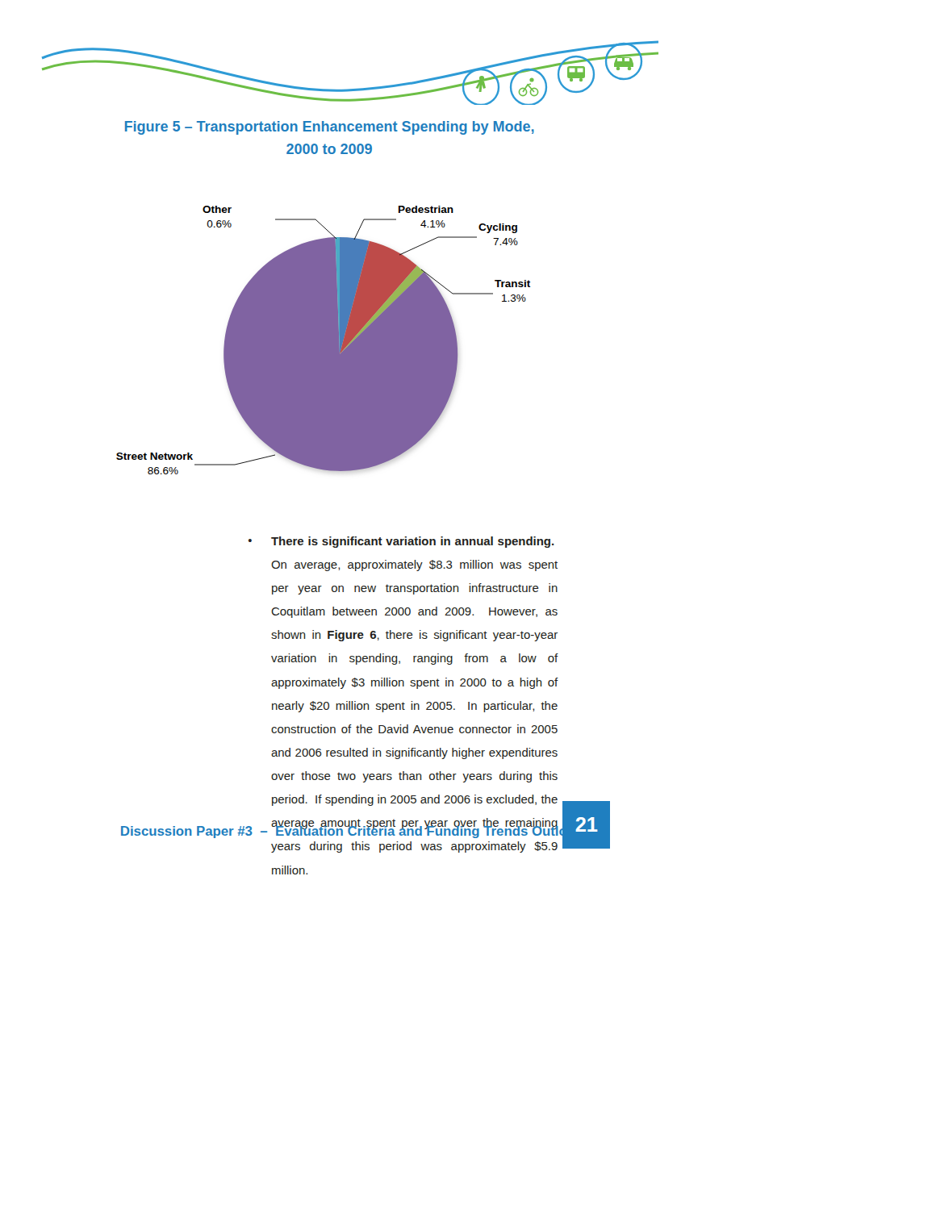Figure 5 – Transportation Enhancement Spending by Mode,
2000 to 2009
Pedestrian 4.1% (0 -> 14.76 deg) Cycling 7.4% (14.76 -> 41.4 deg) Transit 1.3% (41.4 -> 46.08 deg) Pedestrian Cycling Transit Other Street Network 4.1% 7.4% 1.3% 0.6% 86.6%
There is significant variation in annual spending. On average, approximately $8.3 million was spent per year on new transportation infrastructure in Coquitlam between 2000 and 2009. However, as shown in Figure 6, there is significant year-to-year variation in spending, ranging from a low of approximately $3 million spent in 2000 to a high of nearly $20 million spent in 2005. In particular, the construction of the David Avenue connector in 2005 and 2006 resulted in significantly higher expenditures over those two years than other years during this period. If spending in 2005 and 2006 is excluded, the average amount spent per year over the remaining years during this period was approximately $5.9 million.
Discussion Paper #3 – Evaluation Criteria and Funding Trends Outlook
21